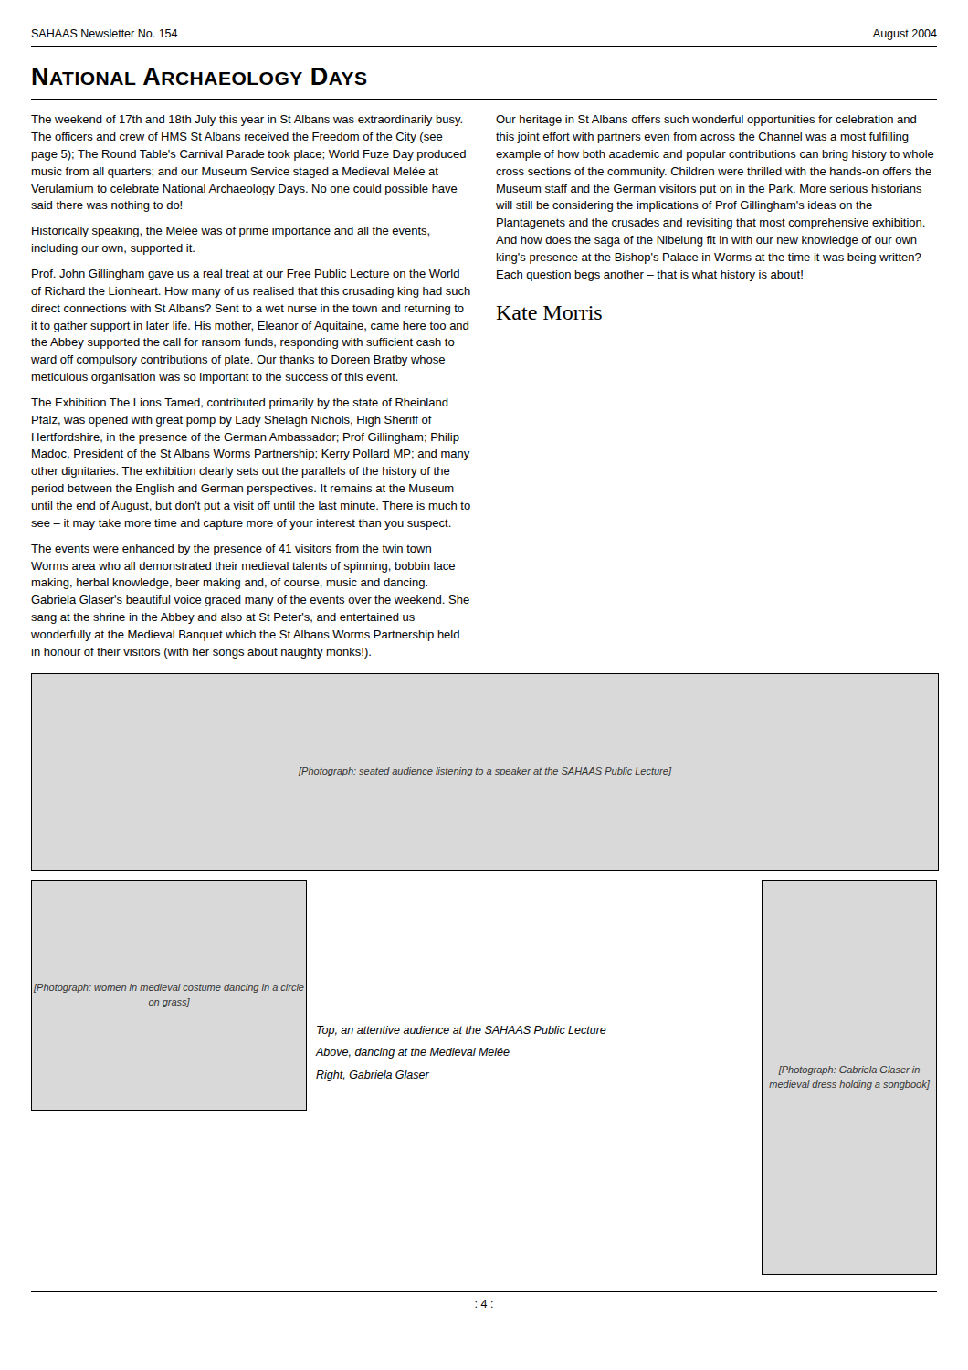SAHAAS Newsletter No. 154 August 2004
NATIONAL ARCHAEOLOGY DAYS
The weekend of 17th and 18th July this year in St Albans was extraordinarily busy. The officers and crew of HMS St Albans received the Freedom of the City (see page 5); The Round Table's Carnival Parade took place; World Fuze Day produced music from all quarters; and our Museum Service staged a Medieval Melée at Verulamium to celebrate National Archaeology Days. No one could possible have said there was nothing to do!
Historically speaking, the Melée was of prime importance and all the events, including our own, supported it.
Prof. John Gillingham gave us a real treat at our Free Public Lecture on the World of Richard the Lionheart. How many of us realised that this crusading king had such direct connections with St Albans? Sent to a wet nurse in the town and returning to it to gather support in later life. His mother, Eleanor of Aquitaine, came here too and the Abbey supported the call for ransom funds, responding with sufficient cash to ward off compulsory contributions of plate. Our thanks to Doreen Bratby whose meticulous organisation was so important to the success of this event.
The Exhibition The Lions Tamed, contributed primarily by the state of Rheinland Pfalz, was opened with great pomp by Lady Shelagh Nichols, High Sheriff of Hertfordshire, in the presence of the German Ambassador; Prof Gillingham; Philip Madoc, President of the St Albans Worms Partnership; Kerry Pollard MP; and many other dignitaries. The exhibition clearly sets out the parallels of the history of the period between the English and German perspectives. It remains at the Museum until the end of August, but don't put a visit off until the last minute. There is much to see – it may take more time and capture more of your interest than you suspect.
The events were enhanced by the presence of 41 visitors from the twin town Worms area who all demonstrated their medieval talents of spinning, bobbin lace making, herbal knowledge, beer making and, of course, music and dancing. Gabriela Glaser's beautiful voice graced many of the events over the weekend. She sang at the shrine in the Abbey and also at St Peter's, and entertained us wonderfully at the Medieval Banquet which the St Albans Worms Partnership held in honour of their visitors (with her songs about naughty monks!).
Our heritage in St Albans offers such wonderful opportunities for celebration and this joint effort with partners even from across the Channel was a most fulfilling example of how both academic and popular contributions can bring history to whole cross sections of the community. Children were thrilled with the hands-on offers the Museum staff and the German visitors put on in the Park. More serious historians will still be considering the implications of Prof Gillingham's ideas on the Plantagenets and the crusades and revisiting that most comprehensive exhibition. And how does the saga of the Nibelung fit in with our new knowledge of our own king's presence at the Bishop's Palace in Worms at the time it was being written? Each question begs another – that is what history is about!
Kate Morris
[Photograph: seated audience listening to a speaker at the SAHAAS Public Lecture]
[Photograph: women in medieval costume dancing in a circle on grass]
Top, an attentive audience at the SAHAAS Public Lecture
Above, dancing at the Medieval Melée
Right, Gabriela Glaser
[Photograph: Gabriela Glaser in medieval dress holding a songbook]
: 4 :